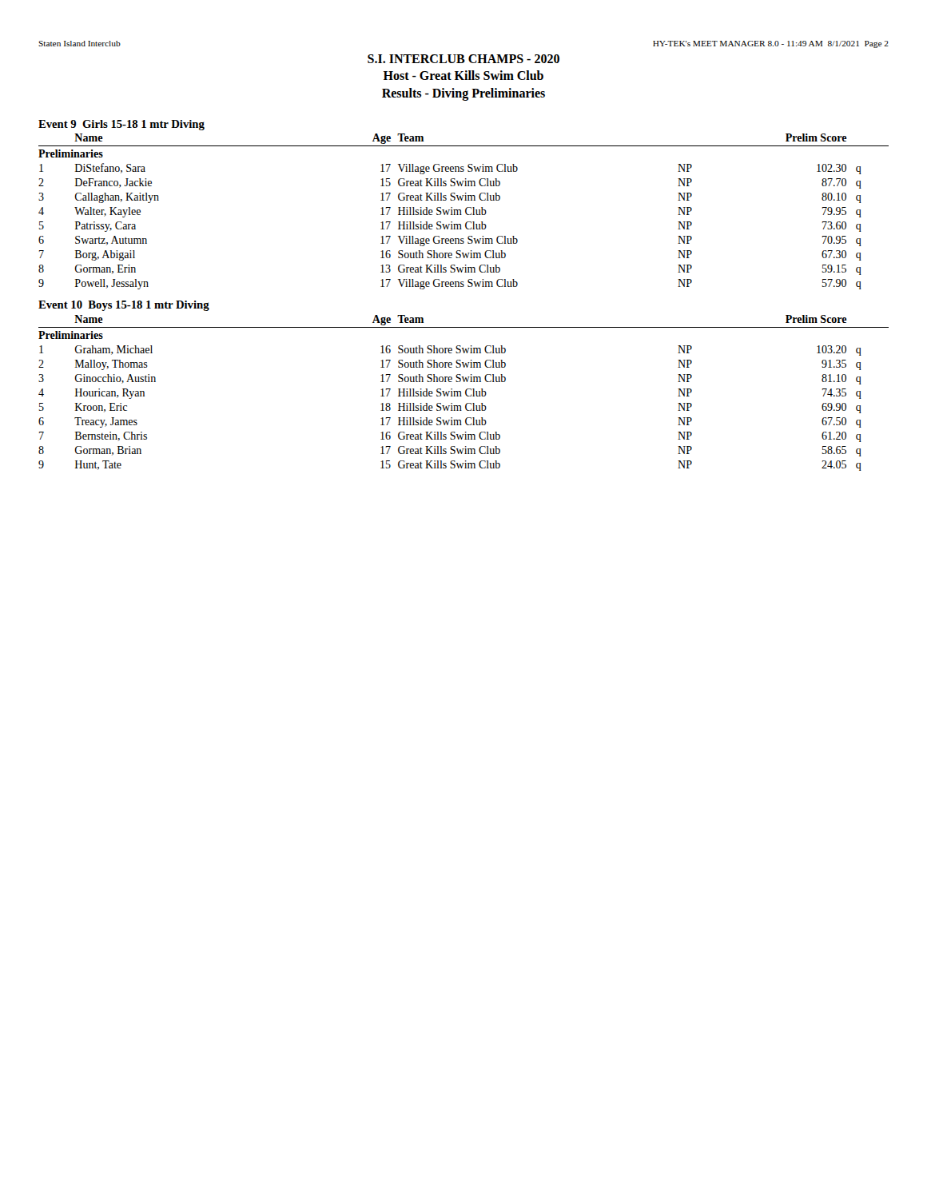Staten Island Interclub HY-TEK's MEET MANAGER 8.0 - 11:49 AM 8/1/2021 Page 2
S.I. INTERCLUB CHAMPS - 2020
Host - Great Kills Swim Club
Results - Diving Preliminaries
Event 9 Girls 15-18 1 mtr Diving
| | Name | Age | Team | | Prelim Score | |
| --- | --- | --- | --- | --- | --- | --- |
| Preliminaries |
| 1 | DiStefano, Sara | 17 | Village Greens Swim Club | NP | 102.30 | q |
| 2 | DeFranco, Jackie | 15 | Great Kills Swim Club | NP | 87.70 | q |
| 3 | Callaghan, Kaitlyn | 17 | Great Kills Swim Club | NP | 80.10 | q |
| 4 | Walter, Kaylee | 17 | Hillside Swim Club | NP | 79.95 | q |
| 5 | Patrissy, Cara | 17 | Hillside Swim Club | NP | 73.60 | q |
| 6 | Swartz, Autumn | 17 | Village Greens Swim Club | NP | 70.95 | q |
| 7 | Borg, Abigail | 16 | South Shore Swim Club | NP | 67.30 | q |
| 8 | Gorman, Erin | 13 | Great Kills Swim Club | NP | 59.15 | q |
| 9 | Powell, Jessalyn | 17 | Village Greens Swim Club | NP | 57.90 | q |
Event 10 Boys 15-18 1 mtr Diving
| | Name | Age | Team | | Prelim Score | |
| --- | --- | --- | --- | --- | --- | --- |
| Preliminaries |
| 1 | Graham, Michael | 16 | South Shore Swim Club | NP | 103.20 | q |
| 2 | Malloy, Thomas | 17 | South Shore Swim Club | NP | 91.35 | q |
| 3 | Ginocchio, Austin | 17 | South Shore Swim Club | NP | 81.10 | q |
| 4 | Hourican, Ryan | 17 | Hillside Swim Club | NP | 74.35 | q |
| 5 | Kroon, Eric | 18 | Hillside Swim Club | NP | 69.90 | q |
| 6 | Treacy, James | 17 | Hillside Swim Club | NP | 67.50 | q |
| 7 | Bernstein, Chris | 16 | Great Kills Swim Club | NP | 61.20 | q |
| 8 | Gorman, Brian | 17 | Great Kills Swim Club | NP | 58.65 | q |
| 9 | Hunt, Tate | 15 | Great Kills Swim Club | NP | 24.05 | q |